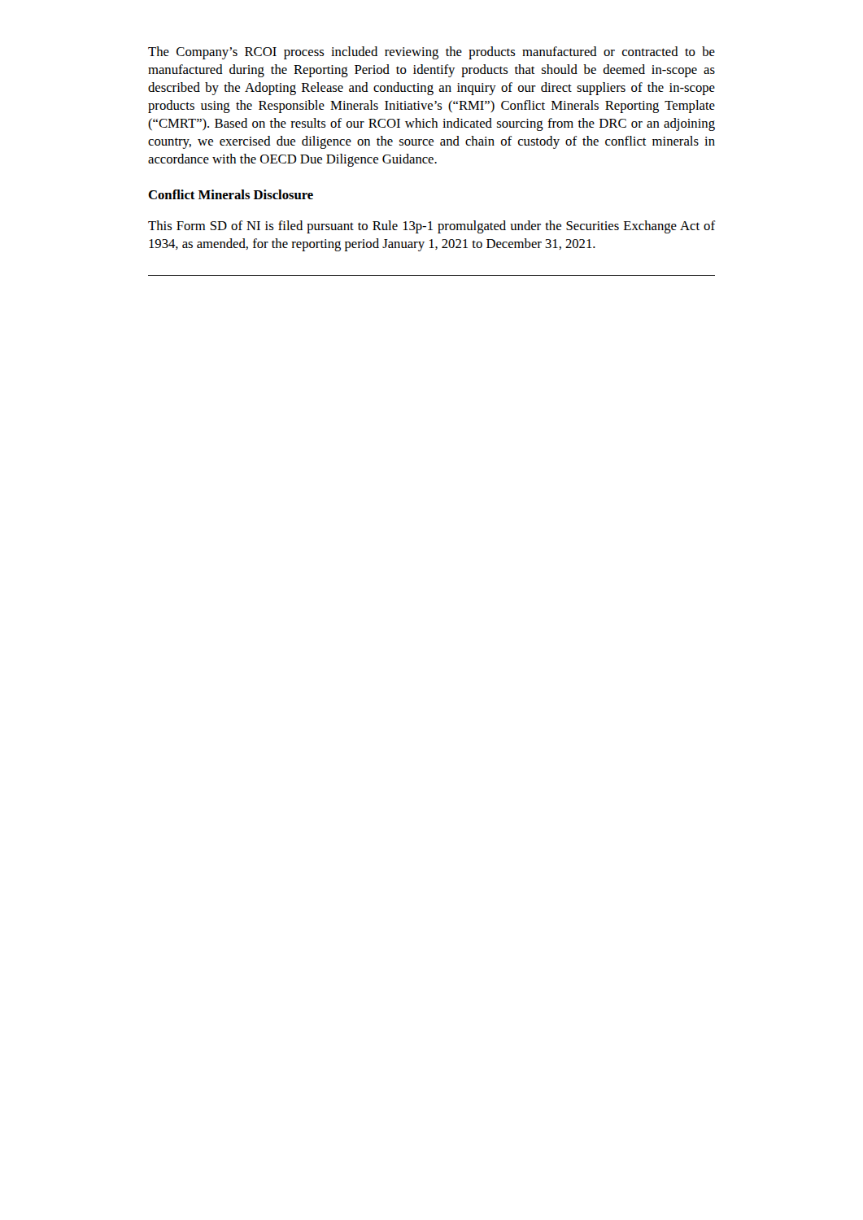The Company’s RCOI process included reviewing the products manufactured or contracted to be manufactured during the Reporting Period to identify products that should be deemed in-scope as described by the Adopting Release and conducting an inquiry of our direct suppliers of the in-scope products using the Responsible Minerals Initiative’s (“RMI”) Conflict Minerals Reporting Template (“CMRT”). Based on the results of our RCOI which indicated sourcing from the DRC or an adjoining country, we exercised due diligence on the source and chain of custody of the conflict minerals in accordance with the OECD Due Diligence Guidance.
Conflict Minerals Disclosure
This Form SD of NI is filed pursuant to Rule 13p-1 promulgated under the Securities Exchange Act of 1934, as amended, for the reporting period January 1, 2021 to December 31, 2021.